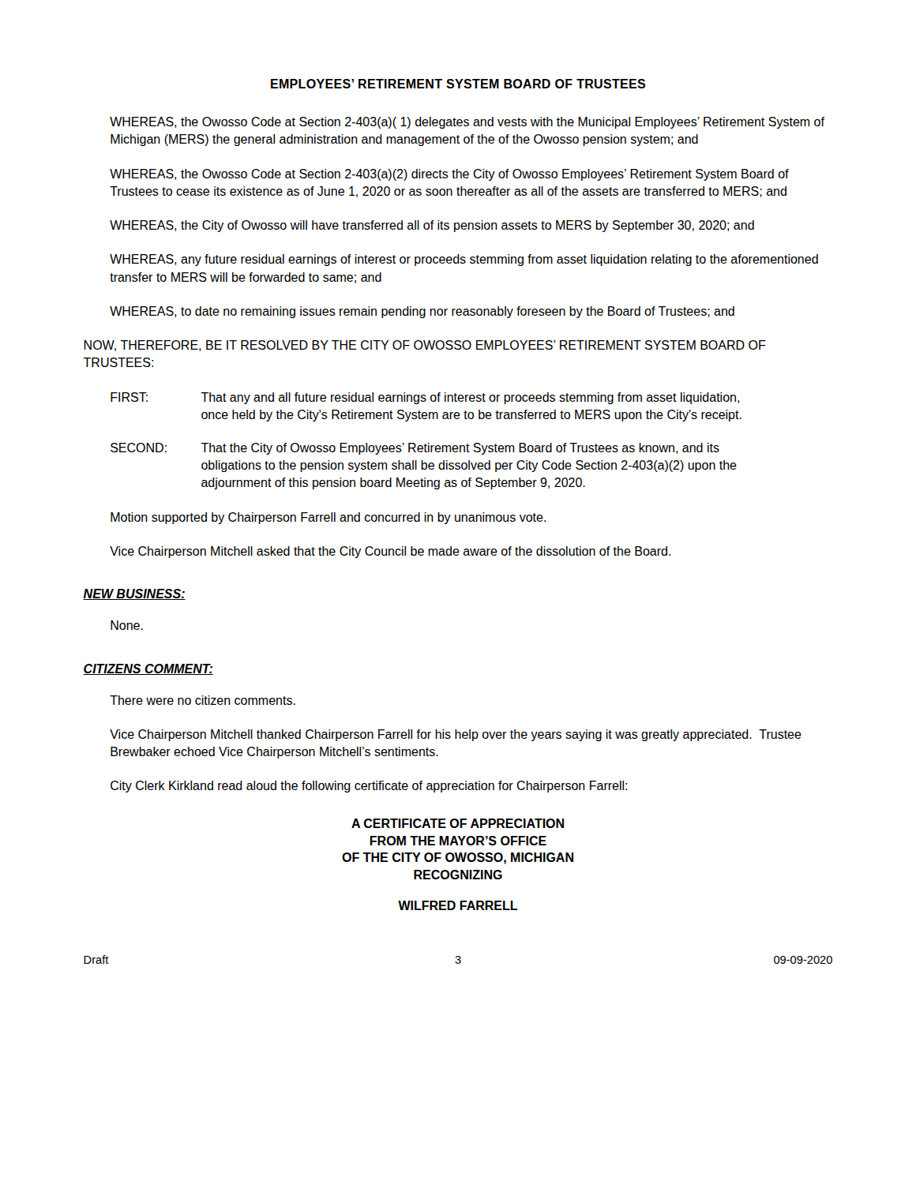EMPLOYEES’ RETIREMENT SYSTEM BOARD OF TRUSTEES
WHEREAS, the Owosso Code at Section 2-403(a)( 1) delegates and vests with the Municipal Employees’ Retirement System of Michigan (MERS) the general administration and management of the of the Owosso pension system; and
WHEREAS, the Owosso Code at Section 2-403(a)(2) directs the City of Owosso Employees’ Retirement System Board of Trustees to cease its existence as of June 1, 2020 or as soon thereafter as all of the assets are transferred to MERS; and
WHEREAS, the City of Owosso will have transferred all of its pension assets to MERS by September 30, 2020; and
WHEREAS, any future residual earnings of interest or proceeds stemming from asset liquidation relating to the aforementioned transfer to MERS will be forwarded to same; and
WHEREAS, to date no remaining issues remain pending nor reasonably foreseen by the Board of Trustees; and
NOW, THEREFORE, BE IT RESOLVED BY THE CITY OF OWOSSO EMPLOYEES’ RETIREMENT SYSTEM BOARD OF TRUSTEES:
| FIRST: | That any and all future residual earnings of interest or proceeds stemming from asset liquidation, once held by the City's Retirement System are to be transferred to MERS upon the City's receipt. |
| SECOND: | That the City of Owosso Employees’ Retirement System Board of Trustees as known, and its obligations to the pension system shall be dissolved per City Code Section 2-403(a)(2) upon the adjournment of this pension board Meeting as of September 9, 2020. |
Motion supported by Chairperson Farrell and concurred in by unanimous vote.
Vice Chairperson Mitchell asked that the City Council be made aware of the dissolution of the Board.
NEW BUSINESS:
None.
CITIZENS COMMENT:
There were no citizen comments.
Vice Chairperson Mitchell thanked Chairperson Farrell for his help over the years saying it was greatly appreciated. Trustee Brewbaker echoed Vice Chairperson Mitchell’s sentiments.
City Clerk Kirkland read aloud the following certificate of appreciation for Chairperson Farrell:
A CERTIFICATE OF APPRECIATION
FROM THE MAYOR’S OFFICE
OF THE CITY OF OWOSSO, MICHIGAN
RECOGNIZING WILFRED FARRELL
Draft
3
09-09-2020